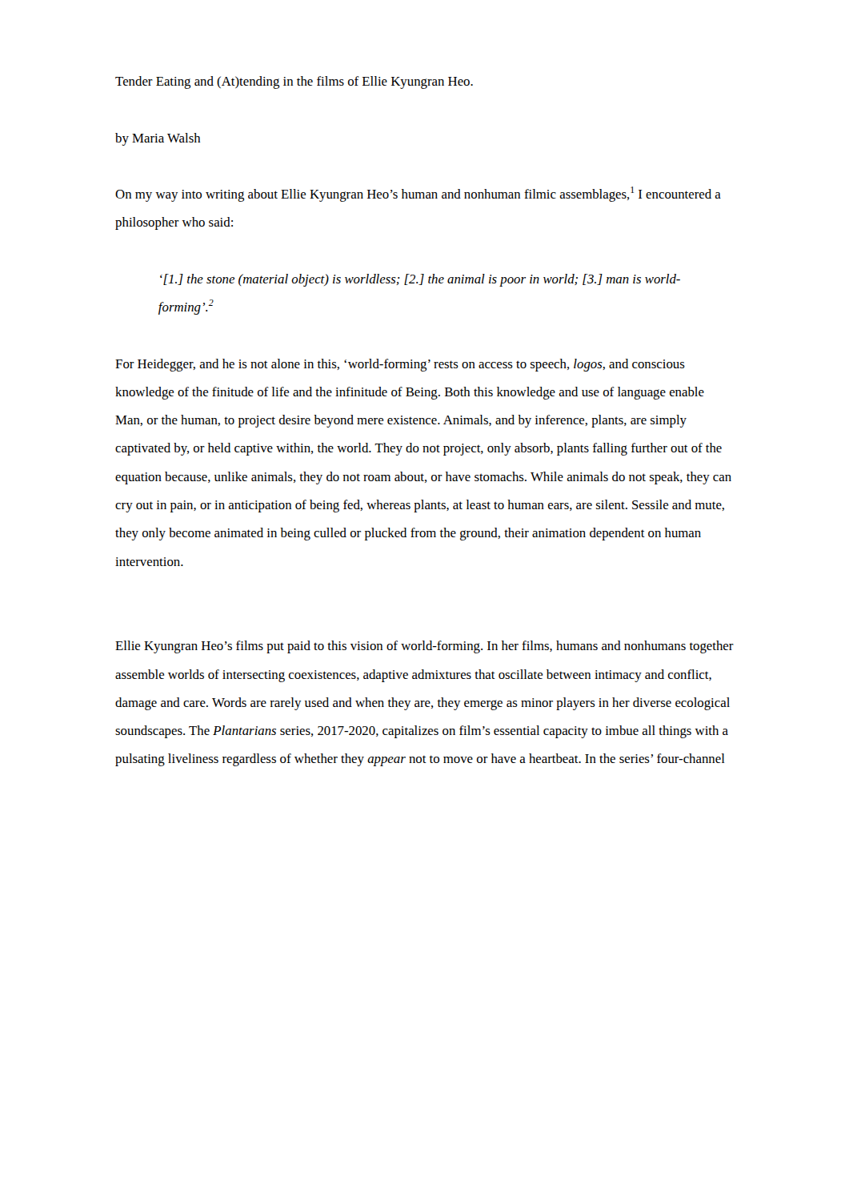Tender Eating and (At)tending in the films of Ellie Kyungran Heo.
by Maria Walsh
On my way into writing about Ellie Kyungran Heo’s human and nonhuman filmic assemblages,1 I encountered a philosopher who said:
‘[1.] the stone (material object) is worldless; [2.] the animal is poor in world; [3.] man is world-forming’.2
For Heidegger, and he is not alone in this, ‘world-forming’ rests on access to speech, logos, and conscious knowledge of the finitude of life and the infinitude of Being. Both this knowledge and use of language enable Man, or the human, to project desire beyond mere existence. Animals, and by inference, plants, are simply captivated by, or held captive within, the world. They do not project, only absorb, plants falling further out of the equation because, unlike animals, they do not roam about, or have stomachs. While animals do not speak, they can cry out in pain, or in anticipation of being fed, whereas plants, at least to human ears, are silent. Sessile and mute, they only become animated in being culled or plucked from the ground, their animation dependent on human intervention.
Ellie Kyungran Heo’s films put paid to this vision of world-forming. In her films, humans and nonhumans together assemble worlds of intersecting coexistences, adaptive admixtures that oscillate between intimacy and conflict, damage and care. Words are rarely used and when they are, they emerge as minor players in her diverse ecological soundscapes. The Plantarians series, 2017-2020, capitalizes on film’s essential capacity to imbue all things with a pulsating liveliness regardless of whether they appear not to move or have a heartbeat. In the series’ four-channel